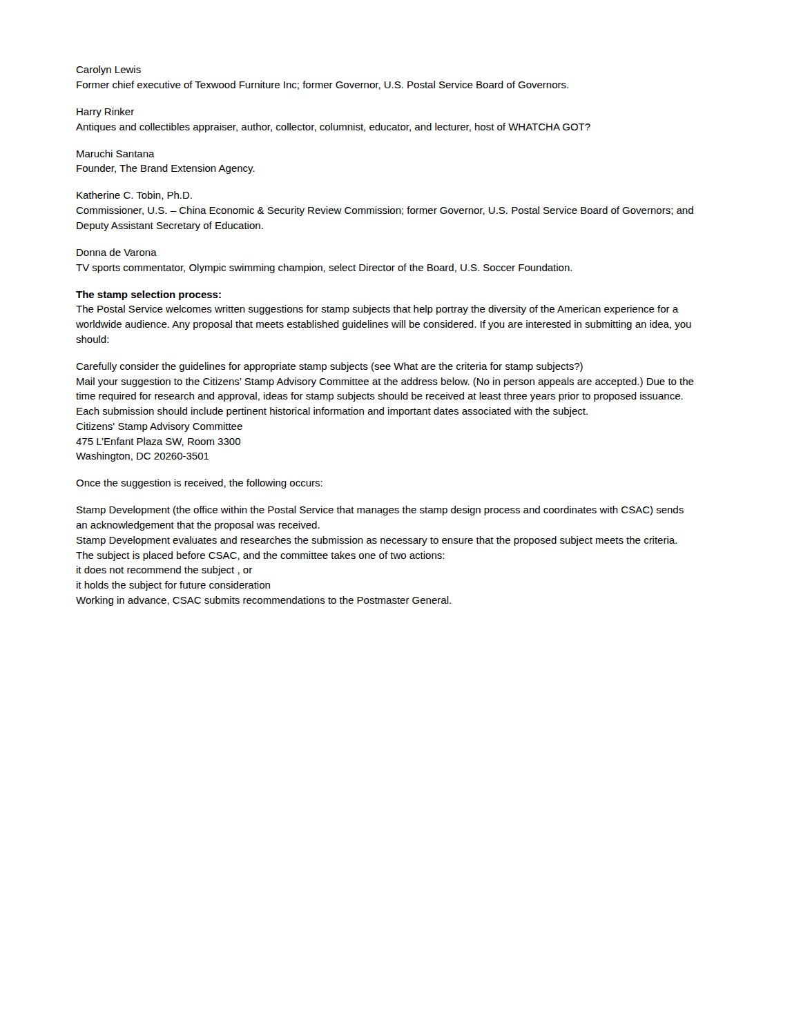Carolyn Lewis
Former chief executive of Texwood Furniture Inc; former Governor, U.S. Postal Service Board of Governors.
Harry Rinker
Antiques and collectibles appraiser, author, collector, columnist, educator, and lecturer, host of WHATCHA GOT?
Maruchi Santana
Founder, The Brand Extension Agency.
Katherine C. Tobin, Ph.D.
Commissioner, U.S. – China Economic & Security Review Commission; former Governor, U.S. Postal Service Board of Governors; and Deputy Assistant Secretary of Education.
Donna de Varona
TV sports commentator, Olympic swimming champion, select Director of the Board, U.S. Soccer Foundation.
The stamp selection process:
The Postal Service welcomes written suggestions for stamp subjects that help portray the diversity of the American experience for a worldwide audience. Any proposal that meets established guidelines will be considered. If you are interested in submitting an idea, you should:
Carefully consider the guidelines for appropriate stamp subjects (see What are the criteria for stamp subjects?)
Mail your suggestion to the Citizens’ Stamp Advisory Committee at the address below. (No in person appeals are accepted.) Due to the time required for research and approval, ideas for stamp subjects should be received at least three years prior to proposed issuance. Each submission should include pertinent historical information and important dates associated with the subject.
Citizens' Stamp Advisory Committee
475 L’Enfant Plaza SW, Room 3300
Washington, DC 20260-3501
Once the suggestion is received, the following occurs:
Stamp Development (the office within the Postal Service that manages the stamp design process and coordinates with CSAC) sends an acknowledgement that the proposal was received.
Stamp Development evaluates and researches the submission as necessary to ensure that the proposed subject meets the criteria.
The subject is placed before CSAC, and the committee takes one of two actions:
it does not recommend the subject , or
it holds the subject for future consideration
Working in advance, CSAC submits recommendations to the Postmaster General.